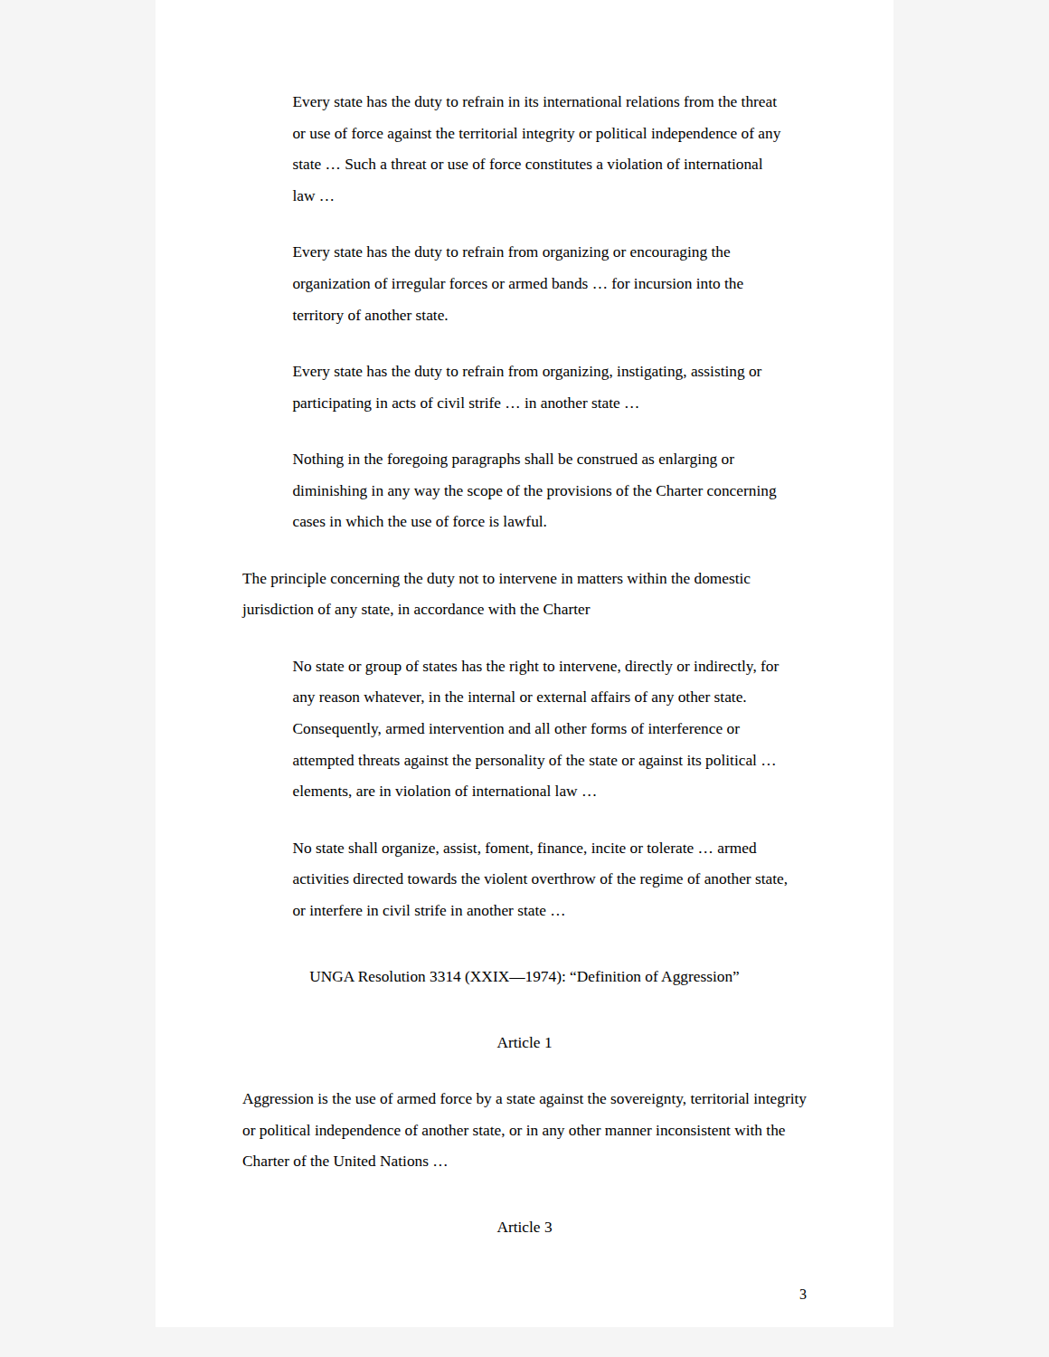Every state has the duty to refrain in its international relations from the threat or use of force against the territorial integrity or political independence of any state … Such a threat or use of force constitutes a violation of international law …
Every state has the duty to refrain from organizing or encouraging the organization of irregular forces or armed bands … for incursion into the territory of another state.
Every state has the duty to refrain from organizing, instigating, assisting or participating in acts of civil strife … in another state …
Nothing in the foregoing paragraphs shall be construed as enlarging or diminishing in any way the scope of the provisions of the Charter concerning cases in which the use of force is lawful.
The principle concerning the duty not to intervene in matters within the domestic jurisdiction of any state, in accordance with the Charter
No state or group of states has the right to intervene, directly or indirectly, for any reason whatever, in the internal or external affairs of any other state. Consequently, armed intervention and all other forms of interference or attempted threats against the personality of the state or against its political … elements, are in violation of international law …
No state shall organize, assist, foment, finance, incite or tolerate … armed activities directed towards the violent overthrow of the regime of another state, or interfere in civil strife in another state …
UNGA Resolution 3314 (XXIX—1974): “Definition of Aggression”
Article 1
Aggression is the use of armed force by a state against the sovereignty, territorial integrity or political independence of another state, or in any other manner inconsistent with the Charter of the United Nations …
Article 3
3